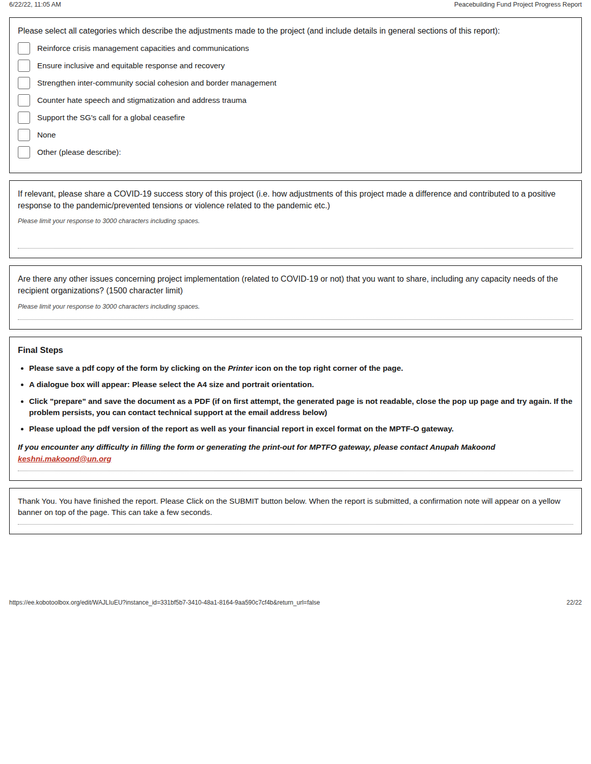6/22/22, 11:05 AM Peacebuilding Fund Project Progress Report
Please select all categories which describe the adjustments made to the project (and include details in general sections of this report):
Reinforce crisis management capacities and communications
Ensure inclusive and equitable response and recovery
Strengthen inter-community social cohesion and border management
Counter hate speech and stigmatization and address trauma
Support the SG's call for a global ceasefire
None
Other (please describe):
If relevant, please share a COVID-19 success story of this project (i.e. how adjustments of this project made a difference and contributed to a positive response to the pandemic/prevented tensions or violence related to the pandemic etc.)
Please limit your response to 3000 characters including spaces.
Are there any other issues concerning project implementation (related to COVID-19 or not) that you want to share, including any capacity needs of the recipient organizations? (1500 character limit)
Please limit your response to 3000 characters including spaces.
Final Steps
Please save a pdf copy of the form by clicking on the Printer icon on the top right corner of the page.
A dialogue box will appear: Please select the A4 size and portrait orientation.
Click "prepare" and save the document as a PDF (if on first attempt, the generated page is not readable, close the pop up page and try again. If the problem persists, you can contact technical support at the email address below)
Please upload the pdf version of the report as well as your financial report in excel format on the MPTF-O gateway.
If you encounter any difficulty in filling the form or generating the print-out for MPTFO gateway, please contact Anupah Makoond keshni.makoond@un.org
Thank You. You have finished the report. Please Click on the SUBMIT button below. When the report is submitted, a confirmation note will appear on a yellow banner on top of the page. This can take a few seconds.
https://ee.kobotoolbox.org/edit/WAJLIuEU?instance_id=331bf5b7-3410-48a1-8164-9aa590c7cf4b&return_url=false 22/22